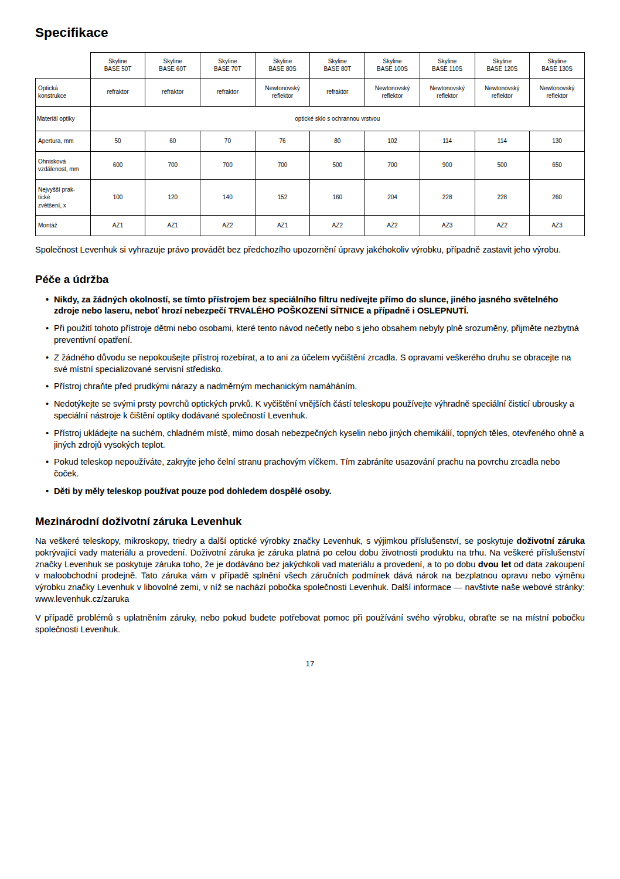Specifikace
| | Skyline BASE 50T | Skyline BASE 60T | Skyline BASE 70T | Skyline BASE 80S | Skyline BASE 80T | Skyline BASE 100S | Skyline BASE 110S | Skyline BASE 120S | Skyline BASE 130S |
| --- | --- | --- | --- | --- | --- | --- | --- | --- | --- |
| Optická konstrukce | refraktor | refraktor | refraktor | Newtonovský reflektor | refraktor | Newtonovský reflektor | Newtonovský reflektor | Newtonovský reflektor | Newtonovský reflektor |
| Materiál optiky | optické sklo s ochrannou vrstvou |
| Apertura, mm | 50 | 60 | 70 | 76 | 80 | 102 | 114 | 114 | 130 |
| Ohnisková vzdálenost, mm | 600 | 700 | 700 | 700 | 500 | 700 | 900 | 500 | 650 |
| Nejvyšší prak- tické zvětšení, x | 100 | 120 | 140 | 152 | 160 | 204 | 228 | 228 | 260 |
| Montáž | AZ1 | AZ1 | AZ2 | AZ1 | AZ2 | AZ2 | AZ3 | AZ2 | AZ3 |
Společnost Levenhuk si vyhrazuje právo provádět bez předchozího upozornění úpravy jakéhokoliv výrobku, případně zastavit jeho výrobu.
Péče a údržba
Nikdy, za žádných okolností, se tímto přístrojem bez speciálního filtru nedívejte přímo do slunce, jiného jasného světelného zdroje nebo laseru, neboť hrozí nebezpečí TRVALÉHO POŠKOZENÍ SÍTNICE a případně i OSLEPNUTÍ.
Při použití tohoto přístroje dětmi nebo osobami, které tento návod nečetly nebo s jeho obsahem nebyly plně srozuměny, přijměte nezbytná preventivní opatření.
Z žádného důvodu se nepokoušejte přístroj rozebírat, a to ani za účelem vyčištění zrcadla. S opravami veškerého druhu se obracejte na své místní specializované servisní středisko.
Přístroj chraňte před prudkými nárazy a nadměrným mechanickým namáháním.
Nedotýkejte se svými prsty povrchů optických prvků. K vyčištění vnějších částí teleskopu používejte výhradně speciální čisticí ubrousky a speciální nástroje k čištění optiky dodávané společností Levenhuk.
Přístroj ukládejte na suchém, chladném místě, mimo dosah nebezpečných kyselin nebo jiných chemikálií, topných těles, otevřeného ohně a jiných zdrojů vysokých teplot.
Pokud teleskop nepoužíváte, zakryjte jeho čelní stranu prachovým víčkem. Tím zabráníte usazování prachu na povrchu zrcadla nebo čoček.
Děti by měly teleskop používat pouze pod dohledem dospělé osoby.
Mezinárodní doživotní záruka Levenhuk
Na veškeré teleskopy, mikroskopy, triedry a další optické výrobky značky Levenhuk, s výjimkou příslušenství, se poskytuje doživotní záruka pokrývající vady materiálu a provedení. Doživotní záruka je záruka platná po celou dobu životnosti produktu na trhu. Na veškeré příslušenství značky Levenhuk se poskytuje záruka toho, že je dodáváno bez jakýchkoli vad materiálu a provedení, a to po dobu dvou let od data zakoupení v maloobchodní prodejně. Tato záruka vám v případě splnění všech záručních podmínek dává nárok na bezplatnou opravu nebo výměnu výrobku značky Levenhuk v libovolné zemi, v níž se nachází pobočka společnosti Levenhuk. Další informace — navštivte naše webové stránky: www.levenhuk.cz/zaruka
V případě problémů s uplatněním záruky, nebo pokud budete potřebovat pomoc při používání svého výrobku, obraťte se na místní pobočku společnosti Levenhuk.
17